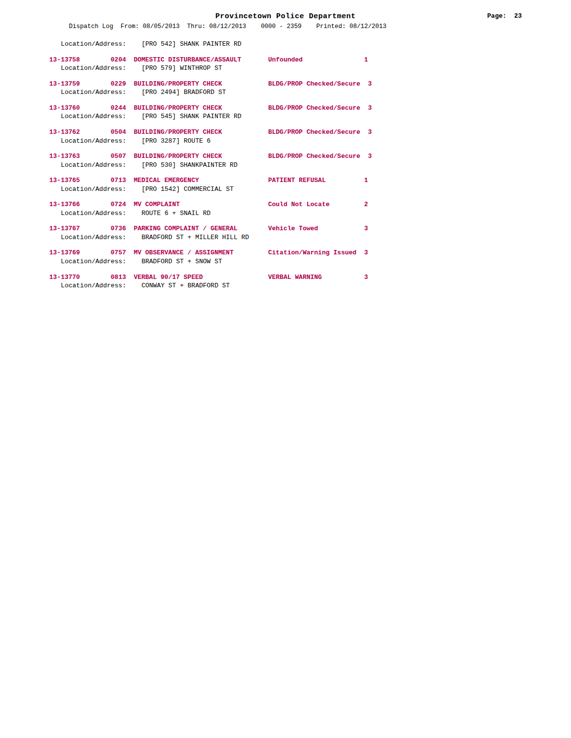Provincetown Police Department
Page: 23
Dispatch Log From: 08/05/2013 Thru: 08/12/2013 0000 - 2359 Printed: 08/12/2013
Location/Address: [PRO 542] SHANK PAINTER RD
13-13758 0204 DOMESTIC DISTURBANCE/ASSAULT Unfounded 1
Location/Address: [PRO 579] WINTHROP ST
13-13759 0229 BUILDING/PROPERTY CHECK BLDG/PROP Checked/Secure 3
Location/Address: [PRO 2494] BRADFORD ST
13-13760 0244 BUILDING/PROPERTY CHECK BLDG/PROP Checked/Secure 3
Location/Address: [PRO 545] SHANK PAINTER RD
13-13762 0504 BUILDING/PROPERTY CHECK BLDG/PROP Checked/Secure 3
Location/Address: [PRO 3287] ROUTE 6
13-13763 0507 BUILDING/PROPERTY CHECK BLDG/PROP Checked/Secure 3
Location/Address: [PRO 530] SHANKPAINTER RD
13-13765 0713 MEDICAL EMERGENCY PATIENT REFUSAL 1
Location/Address: [PRO 1542] COMMERCIAL ST
13-13766 0724 MV COMPLAINT Could Not Locate 2
Location/Address: ROUTE 6 + SNAIL RD
13-13767 0736 PARKING COMPLAINT / GENERAL Vehicle Towed 3
Location/Address: BRADFORD ST + MILLER HILL RD
13-13769 0757 MV OBSERVANCE / ASSIGNMENT Citation/Warning Issued 3
Location/Address: BRADFORD ST + SNOW ST
13-13770 0813 VERBAL 90/17 SPEED VERBAL WARNING 3
Location/Address: CONWAY ST + BRADFORD ST